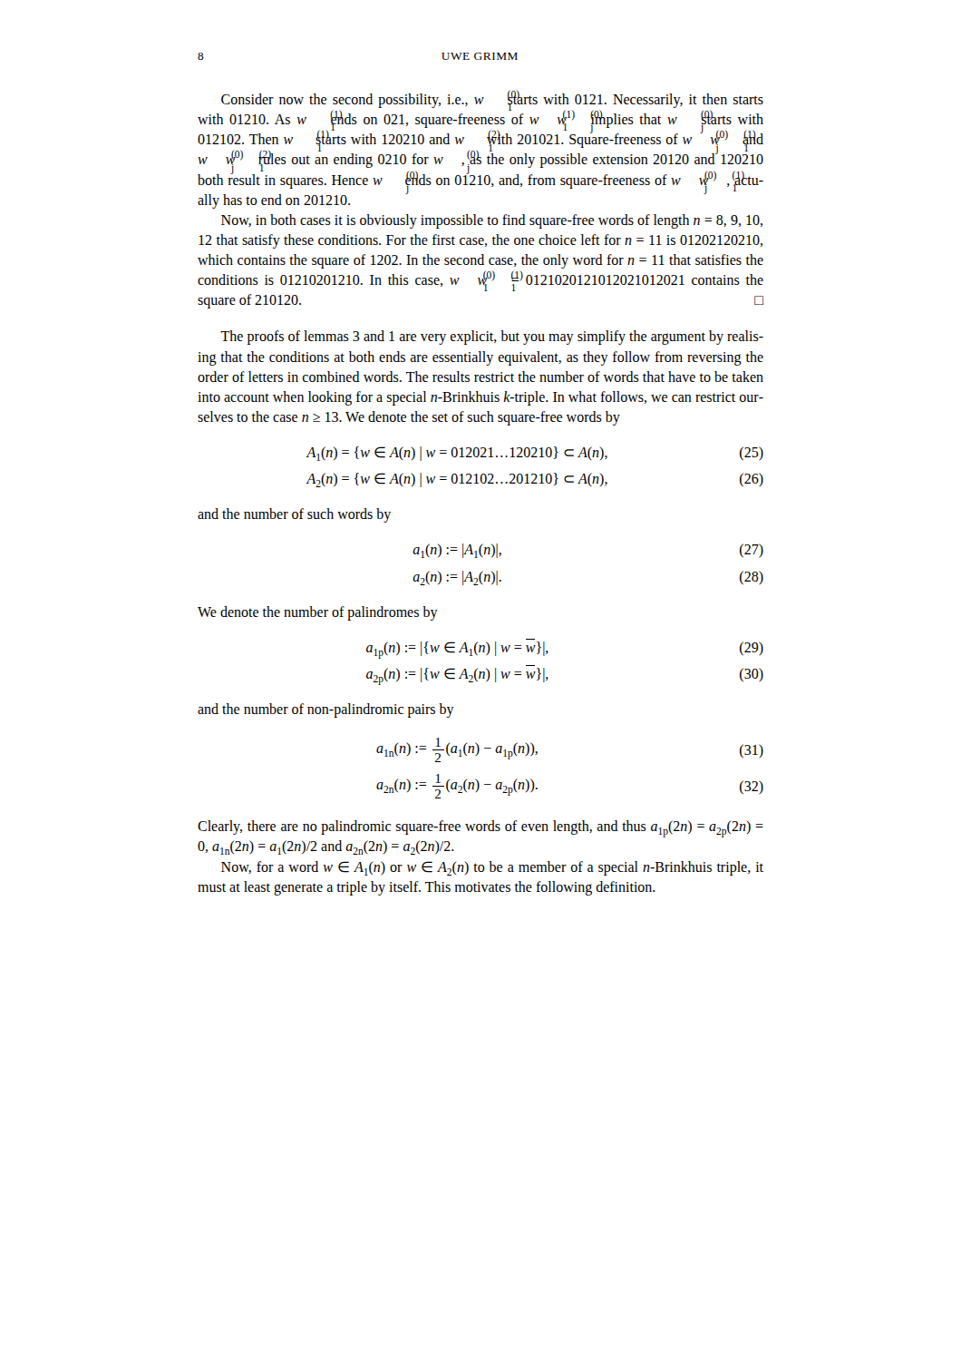8 UWE GRIMM
Consider now the second possibility, i.e., w(0)1 starts with 0121. Necessarily, it then starts with 01210. As w(1)1 ends on 021, square-freeness of w(1)1 w(0)j implies that w(0)j starts with 012102. Then w(1)1 starts with 120210 and w(2)1 with 201021. Square-freeness of w(0)j w(1)1 and w(0)j w(2)1 rules out an ending 0210 for w(0)j, as the only possible extension 20120 and 120210 both result in squares. Hence w(0)j ends on 01210, and, from square-freeness of w(0)j w(1)1, actually has to end on 201210.
Now, in both cases it is obviously impossible to find square-free words of length n = 8, 9, 10, 12 that satisfy these conditions. For the first case, the one choice left for n = 11 is 01202120210, which contains the square of 1202. In the second case, the only word for n = 11 that satisfies the conditions is 01210201210. In this case, w(0)1 w(1)1 = 0121020121012021012021 contains the square of 210120.□
The proofs of lemmas 3 and 1 are very explicit, but you may simplify the argument by realising that the conditions at both ends are essentially equivalent, as they follow from reversing the order of letters in combined words. The results restrict the number of words that have to be taken into account when looking for a special n-Brinkhuis k-triple. In what follows, we can restrict ourselves to the case n ≥ 13. We denote the set of such square-free words by
| A 1 ( n ) = { w ∈ A ( n ) / w = 012021 … 120210 } ⊂ A ( n ), | (25) |
| A 2 ( n ) = { w ∈ A ( n ) / w = 012102 … 201210 } ⊂ A ( n ), | (26) |
and the number of such words by
| a 1 ( n ) := / A 1 ( n )/, | (27) |
| a 2 ( n ) := / A 2 ( n )/. | (28) |
We denote the number of palindromes by
| a 1p ( n ) := /{ w ∈ A 1 ( n ) / w = w }/, | (29) |
| a 2p ( n ) := /{ w ∈ A 2 ( n ) / w = w }/, | (30) |
and the number of non-palindromic pairs by
| a 1n ( n ) := 1 2 ( a 1 ( n ) − a 1p ( n )), | (31) |
| a 2n ( n ) := 1 2 ( a 2 ( n ) − a 2p ( n )). | (32) |
Clearly, there are no palindromic square-free words of even length, and thus a1p(2 n) = a2p(2 n) = 0, a1n(2 n) = a1(2 n)/2 and a2n(2 n) = a2(2 n)/2.
Now, for a word w ∈ A1(n) or w ∈ A2(n) to be a member of a special n-Brinkhuis triple, it must at least generate a triple by itself. This motivates the following definition.